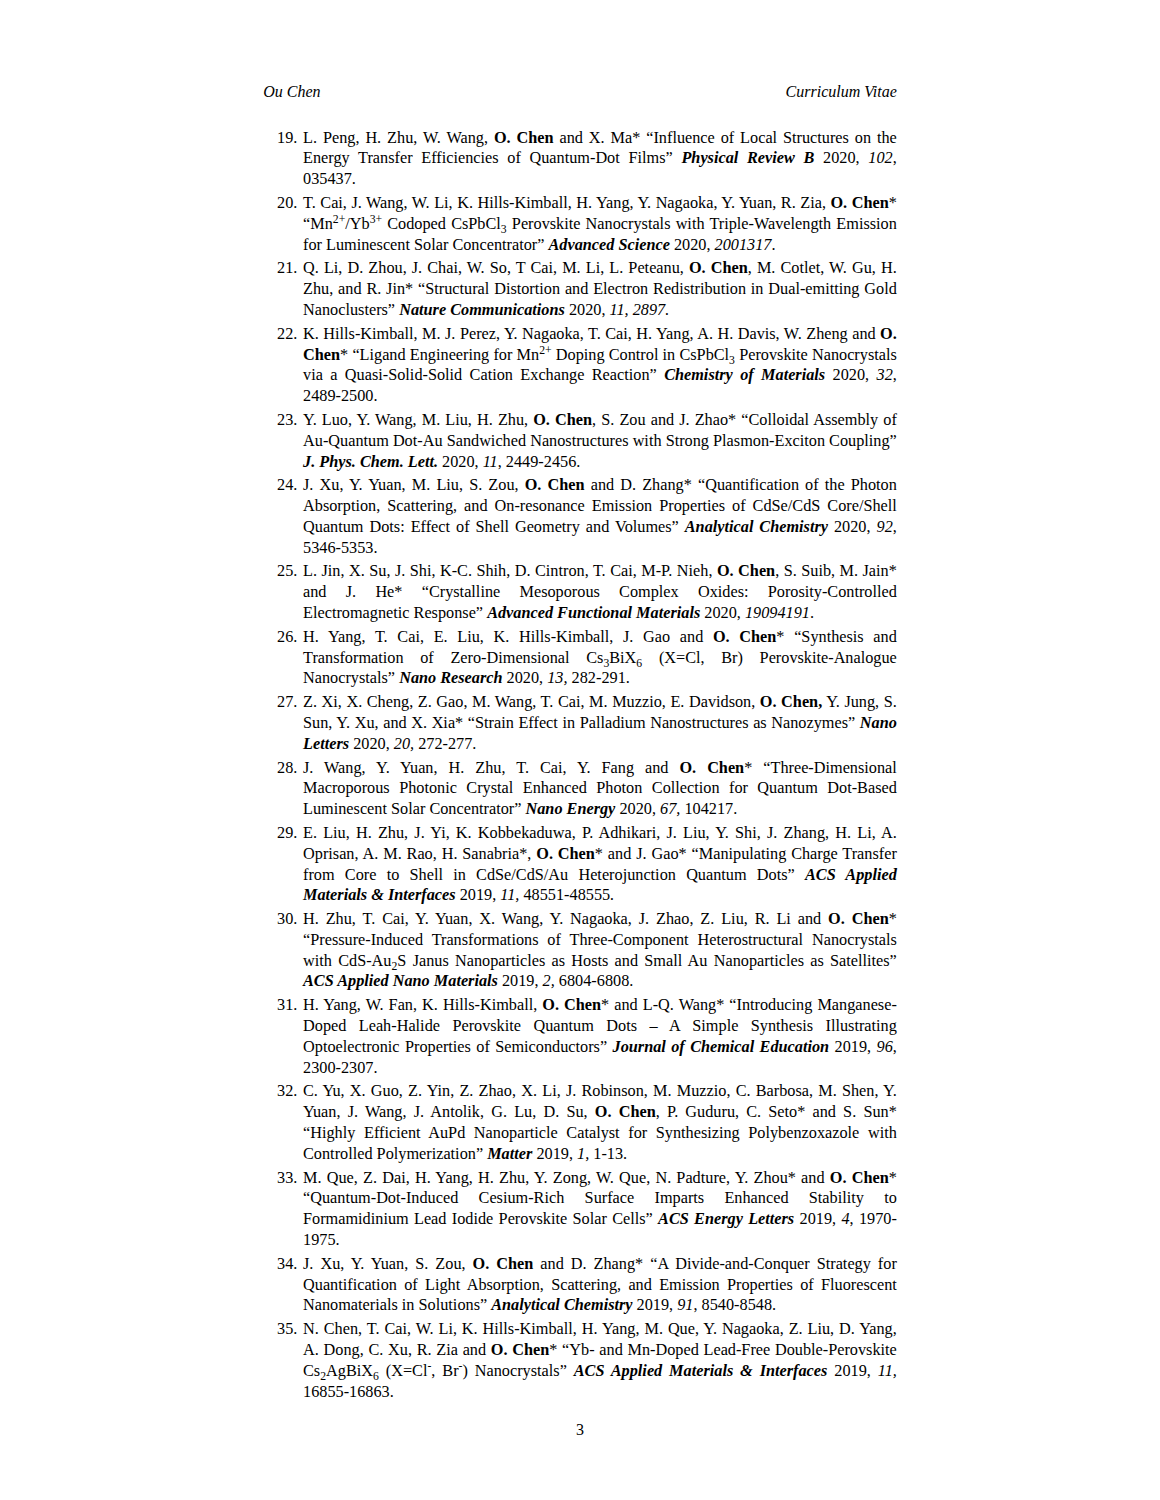Ou Chen Curriculum Vitae
L. Peng, H. Zhu, W. Wang, O. Chen and X. Ma* “Influence of Local Structures on the Energy Transfer Efficiencies of Quantum-Dot Films” Physical Review B 2020, 102, 035437.
T. Cai, J. Wang, W. Li, K. Hills-Kimball, H. Yang, Y. Nagaoka, Y. Yuan, R. Zia, O. Chen* “Mn2+/Yb3+ Codoped CsPbCl3 Perovskite Nanocrystals with Triple-Wavelength Emission for Luminescent Solar Concentrator” Advanced Science 2020, 2001317.
Q. Li, D. Zhou, J. Chai, W. So, T Cai, M. Li, L. Peteanu, O. Chen, M. Cotlet, W. Gu, H. Zhu, and R. Jin* “Structural Distortion and Electron Redistribution in Dual-emitting Gold Nanoclusters” Nature Communications 2020, 11, 2897.
K. Hills-Kimball, M. J. Perez, Y. Nagaoka, T. Cai, H. Yang, A. H. Davis, W. Zheng and O. Chen* “Ligand Engineering for Mn2+ Doping Control in CsPbCl3 Perovskite Nanocrystals via a Quasi-Solid-Solid Cation Exchange Reaction” Chemistry of Materials 2020, 32, 2489-2500.
Y. Luo, Y. Wang, M. Liu, H. Zhu, O. Chen, S. Zou and J. Zhao* “Colloidal Assembly of Au-Quantum Dot-Au Sandwiched Nanostructures with Strong Plasmon-Exciton Coupling” J. Phys. Chem. Lett. 2020, 11, 2449-2456.
J. Xu, Y. Yuan, M. Liu, S. Zou, O. Chen and D. Zhang* “Quantification of the Photon Absorption, Scattering, and On-resonance Emission Properties of CdSe/CdS Core/Shell Quantum Dots: Effect of Shell Geometry and Volumes” Analytical Chemistry 2020, 92, 5346-5353.
L. Jin, X. Su, J. Shi, K-C. Shih, D. Cintron, T. Cai, M-P. Nieh, O. Chen, S. Suib, M. Jain* and J. He* “Crystalline Mesoporous Complex Oxides: Porosity-Controlled Electromagnetic Response” Advanced Functional Materials 2020, 19094191.
H. Yang, T. Cai, E. Liu, K. Hills-Kimball, J. Gao and O. Chen* “Synthesis and Transformation of Zero-Dimensional Cs3BiX6 (X=Cl, Br) Perovskite-Analogue Nanocrystals” Nano Research 2020, 13, 282-291.
Z. Xi, X. Cheng, Z. Gao, M. Wang, T. Cai, M. Muzzio, E. Davidson, O. Chen, Y. Jung, S. Sun, Y. Xu, and X. Xia* “Strain Effect in Palladium Nanostructures as Nanozymes” Nano Letters 2020, 20, 272-277.
J. Wang, Y. Yuan, H. Zhu, T. Cai, Y. Fang and O. Chen* “Three-Dimensional Macroporous Photonic Crystal Enhanced Photon Collection for Quantum Dot-Based Luminescent Solar Concentrator” Nano Energy 2020, 67, 104217.
E. Liu, H. Zhu, J. Yi, K. Kobbekaduwa, P. Adhikari, J. Liu, Y. Shi, J. Zhang, H. Li, A. Oprisan, A. M. Rao, H. Sanabria*, O. Chen* and J. Gao* “Manipulating Charge Transfer from Core to Shell in CdSe/CdS/Au Heterojunction Quantum Dots” ACS Applied Materials & Interfaces 2019, 11, 48551-48555.
H. Zhu, T. Cai, Y. Yuan, X. Wang, Y. Nagaoka, J. Zhao, Z. Liu, R. Li and O. Chen* “Pressure-Induced Transformations of Three-Component Heterostructural Nanocrystals with CdS-Au2S Janus Nanoparticles as Hosts and Small Au Nanoparticles as Satellites” ACS Applied Nano Materials 2019, 2, 6804-6808.
H. Yang, W. Fan, K. Hills-Kimball, O. Chen* and L-Q. Wang* “Introducing Manganese-Doped Leah-Halide Perovskite Quantum Dots – A Simple Synthesis Illustrating Optoelectronic Properties of Semiconductors” Journal of Chemical Education 2019, 96, 2300-2307.
C. Yu, X. Guo, Z. Yin, Z. Zhao, X. Li, J. Robinson, M. Muzzio, C. Barbosa, M. Shen, Y. Yuan, J. Wang, J. Antolik, G. Lu, D. Su, O. Chen, P. Guduru, C. Seto* and S. Sun* “Highly Efficient AuPd Nanoparticle Catalyst for Synthesizing Polybenzoxazole with Controlled Polymerization” Matter 2019, 1, 1-13.
M. Que, Z. Dai, H. Yang, H. Zhu, Y. Zong, W. Que, N. Padture, Y. Zhou* and O. Chen* “Quantum-Dot-Induced Cesium-Rich Surface Imparts Enhanced Stability to Formamidinium Lead Iodide Perovskite Solar Cells” ACS Energy Letters 2019, 4, 1970-1975.
J. Xu, Y. Yuan, S. Zou, O. Chen and D. Zhang* “A Divide-and-Conquer Strategy for Quantification of Light Absorption, Scattering, and Emission Properties of Fluorescent Nanomaterials in Solutions” Analytical Chemistry 2019, 91, 8540-8548.
N. Chen, T. Cai, W. Li, K. Hills-Kimball, H. Yang, M. Que, Y. Nagaoka, Z. Liu, D. Yang, A. Dong, C. Xu, R. Zia and O. Chen* “Yb- and Mn-Doped Lead-Free Double-Perovskite Cs2AgBiX6 (X=Cl-, Br-) Nanocrystals” ACS Applied Materials & Interfaces 2019, 11, 16855-16863.
3